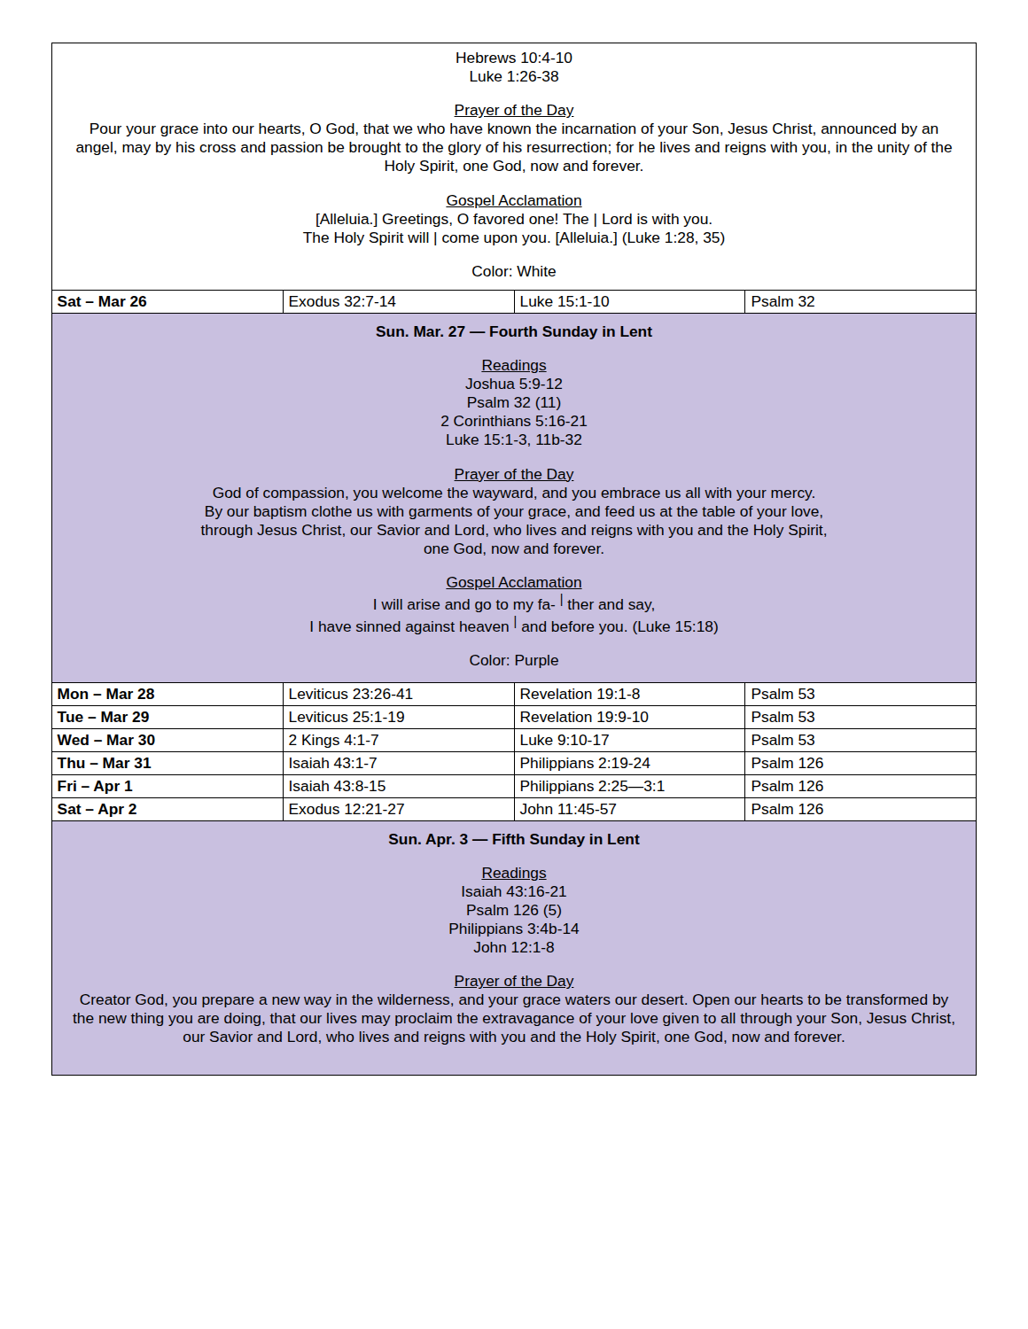| Hebrews 10:4-10 Luke 1:26-38 Prayer of the Day Pour your grace into our hearts, O God, that we who have known the incarnation of your Son, Jesus Christ, announced by an angel, may by his cross and passion be brought to the glory of his resurrection; for he lives and reigns with you, in the unity of the Holy Spirit, one God, now and forever. Gospel Acclamation [Alleluia.] Greetings, O favored one! The / Lord is with you. The Holy Spirit will / come upon you. [Alleluia.] (Luke 1:28, 35) Color: White |
| Sat – Mar 26 | Exodus 32:7-14 | Luke 15:1-10 | Psalm 32 |
| Sun. Mar. 27 — Fourth Sunday in Lent Readings Joshua 5:9-12 Psalm 32 (11) 2 Corinthians 5:16-21 Luke 15:1-3, 11b-32 Prayer of the Day God of compassion, you welcome the wayward, and you embrace us all with your mercy. By our baptism clothe us with garments of your grace, and feed us at the table of your love, through Jesus Christ, our Savior and Lord, who lives and reigns with you and the Holy Spirit, one God, now and forever. Gospel Acclamation I will arise and go to my fa- / ther and say, I have sinned against heaven / and before you. (Luke 15:18) Color: Purple |
| Mon – Mar 28 | Leviticus 23:26-41 | Revelation 19:1-8 | Psalm 53 |
| Tue – Mar 29 | Leviticus 25:1-19 | Revelation 19:9-10 | Psalm 53 |
| Wed – Mar 30 | 2 Kings 4:1-7 | Luke 9:10-17 | Psalm 53 |
| Thu – Mar 31 | Isaiah 43:1-7 | Philippians 2:19-24 | Psalm 126 |
| Fri – Apr 1 | Isaiah 43:8-15 | Philippians 2:25—3:1 | Psalm 126 |
| Sat – Apr 2 | Exodus 12:21-27 | John 11:45-57 | Psalm 126 |
| Sun. Apr. 3 — Fifth Sunday in Lent Readings Isaiah 43:16-21 Psalm 126 (5) Philippians 3:4b-14 John 12:1-8 Prayer of the Day Creator God, you prepare a new way in the wilderness, and your grace waters our desert. Open our hearts to be transformed by the new thing you are doing, that our lives may proclaim the extravagance of your love given to all through your Son, Jesus Christ, our Savior and Lord, who lives and reigns with you and the Holy Spirit, one God, now and forever. |